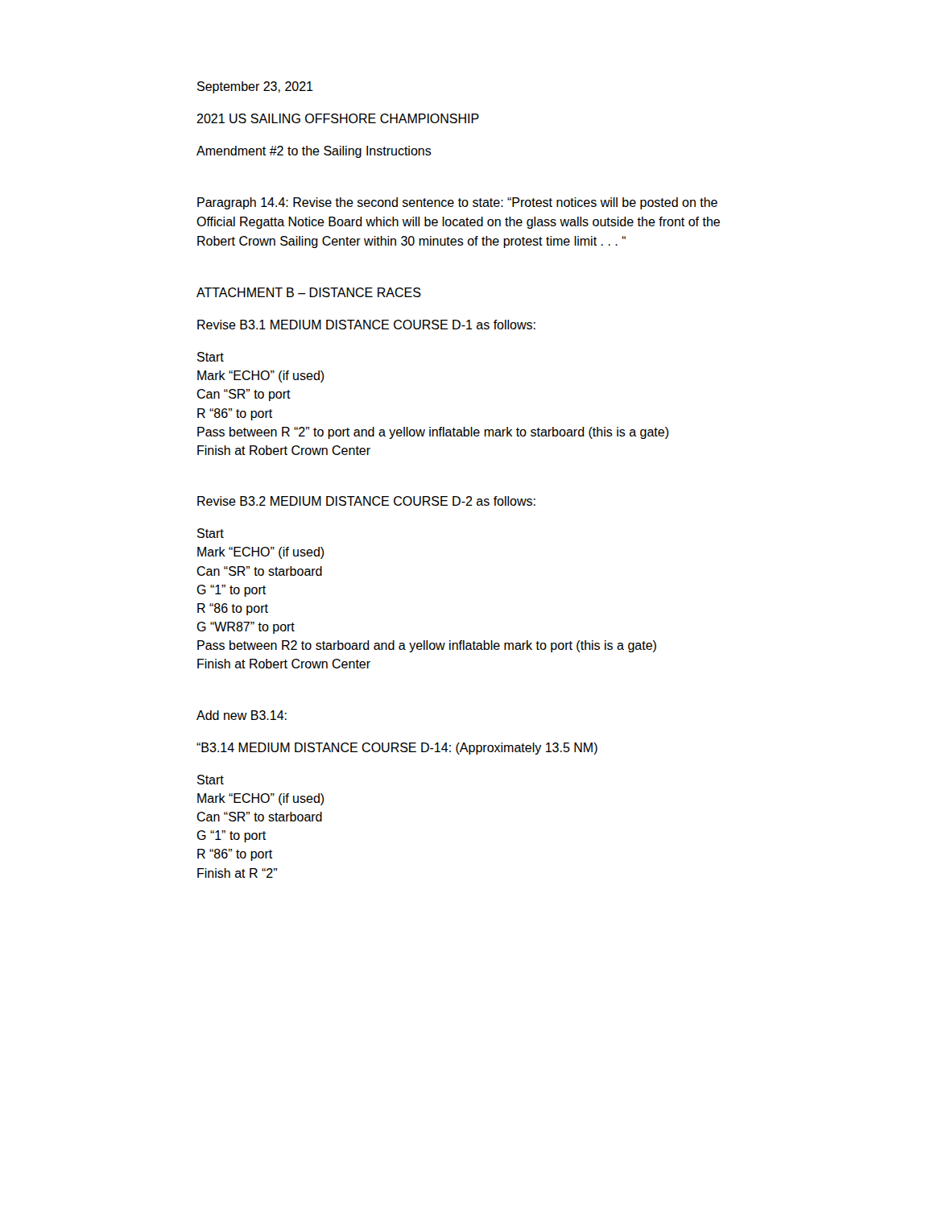September 23, 2021
2021 US SAILING OFFSHORE CHAMPIONSHIP
Amendment #2 to the Sailing Instructions
Paragraph 14.4: Revise the second sentence to state: “Protest notices will be posted on the Official Regatta Notice Board which will be located on the glass walls outside the front of the Robert Crown Sailing Center within 30 minutes of the protest time limit . . . “
ATTACHMENT B – DISTANCE RACES
Revise B3.1 MEDIUM DISTANCE COURSE D-1 as follows:
Start Mark “ECHO” (if used) Can “SR” to port R “86” to port Pass between R “2” to port and a yellow inflatable mark to starboard (this is a gate) Finish at Robert Crown Center
Revise B3.2 MEDIUM DISTANCE COURSE D-2 as follows:
Start Mark “ECHO” (if used) Can “SR” to starboard G “1” to port R “86 to port G “WR87” to port Pass between R2 to starboard and a yellow inflatable mark to port (this is a gate) Finish at Robert Crown Center
Add new B3.14:
“B3.14 MEDIUM DISTANCE COURSE D-14: (Approximately 13.5 NM)
Start Mark “ECHO” (if used) Can “SR” to starboard G “1” to port R “86” to port Finish at R “2”